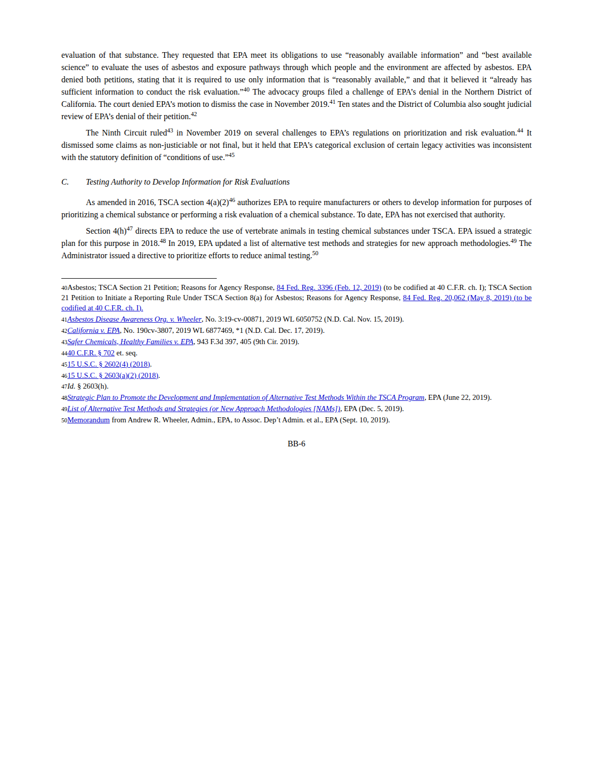evaluation of that substance. They requested that EPA meet its obligations to use “reasonably available information” and “best available science” to evaluate the uses of asbestos and exposure pathways through which people and the environment are affected by asbestos. EPA denied both petitions, stating that it is required to use only information that is “reasonably available,” and that it believed it “already has sufficient information to conduct the risk evaluation.”40 The advocacy groups filed a challenge of EPA’s denial in the Northern District of California. The court denied EPA’s motion to dismiss the case in November 2019.41 Ten states and the District of Columbia also sought judicial review of EPA’s denial of their petition.42
The Ninth Circuit ruled43 in November 2019 on several challenges to EPA’s regulations on prioritization and risk evaluation.44 It dismissed some claims as non-justiciable or not final, but it held that EPA’s categorical exclusion of certain legacy activities was inconsistent with the statutory definition of “conditions of use.”45
C. Testing Authority to Develop Information for Risk Evaluations
As amended in 2016, TSCA section 4(a)(2)46 authorizes EPA to require manufacturers or others to develop information for purposes of prioritizing a chemical substance or performing a risk evaluation of a chemical substance. To date, EPA has not exercised that authority.
Section 4(h)47 directs EPA to reduce the use of vertebrate animals in testing chemical substances under TSCA. EPA issued a strategic plan for this purpose in 2018.48 In 2019, EPA updated a list of alternative test methods and strategies for new approach methodologies.49 The Administrator issued a directive to prioritize efforts to reduce animal testing.50
40Asbestos; TSCA Section 21 Petition; Reasons for Agency Response, 84 Fed. Reg. 3396 (Feb. 12, 2019) (to be codified at 40 C.F.R. ch. I); TSCA Section 21 Petition to Initiate a Reporting Rule Under TSCA Section 8(a) for Asbestos; Reasons for Agency Response, 84 Fed. Reg. 20,062 (May 8, 2019) (to be codified at 40 C.F.R. ch. I).
41Asbestos Disease Awareness Org. v. Wheeler, No. 3:19-cv-00871, 2019 WL 6050752 (N.D. Cal. Nov. 15, 2019).
42California v. EPA, No. 190cv-3807, 2019 WL 6877469, *1 (N.D. Cal. Dec. 17, 2019).
43Safer Chemicals, Healthy Families v. EPA, 943 F.3d 397, 405 (9th Cir. 2019).
4440 C.F.R. § 702 et. seq.
4515 U.S.C. § 2602(4) (2018).
4615 U.S.C. § 2603(a)(2) (2018).
47Id. § 2603(h).
48Strategic Plan to Promote the Development and Implementation of Alternative Test Methods Within the TSCA Program, EPA (June 22, 2019).
49List of Alternative Test Methods and Strategies (or New Approach Methodologies [NAMs]), EPA (Dec. 5, 2019).
50Memorandum from Andrew R. Wheeler, Admin., EPA, to Assoc. Dep’t Admin. et al., EPA (Sept. 10, 2019).
BB-6